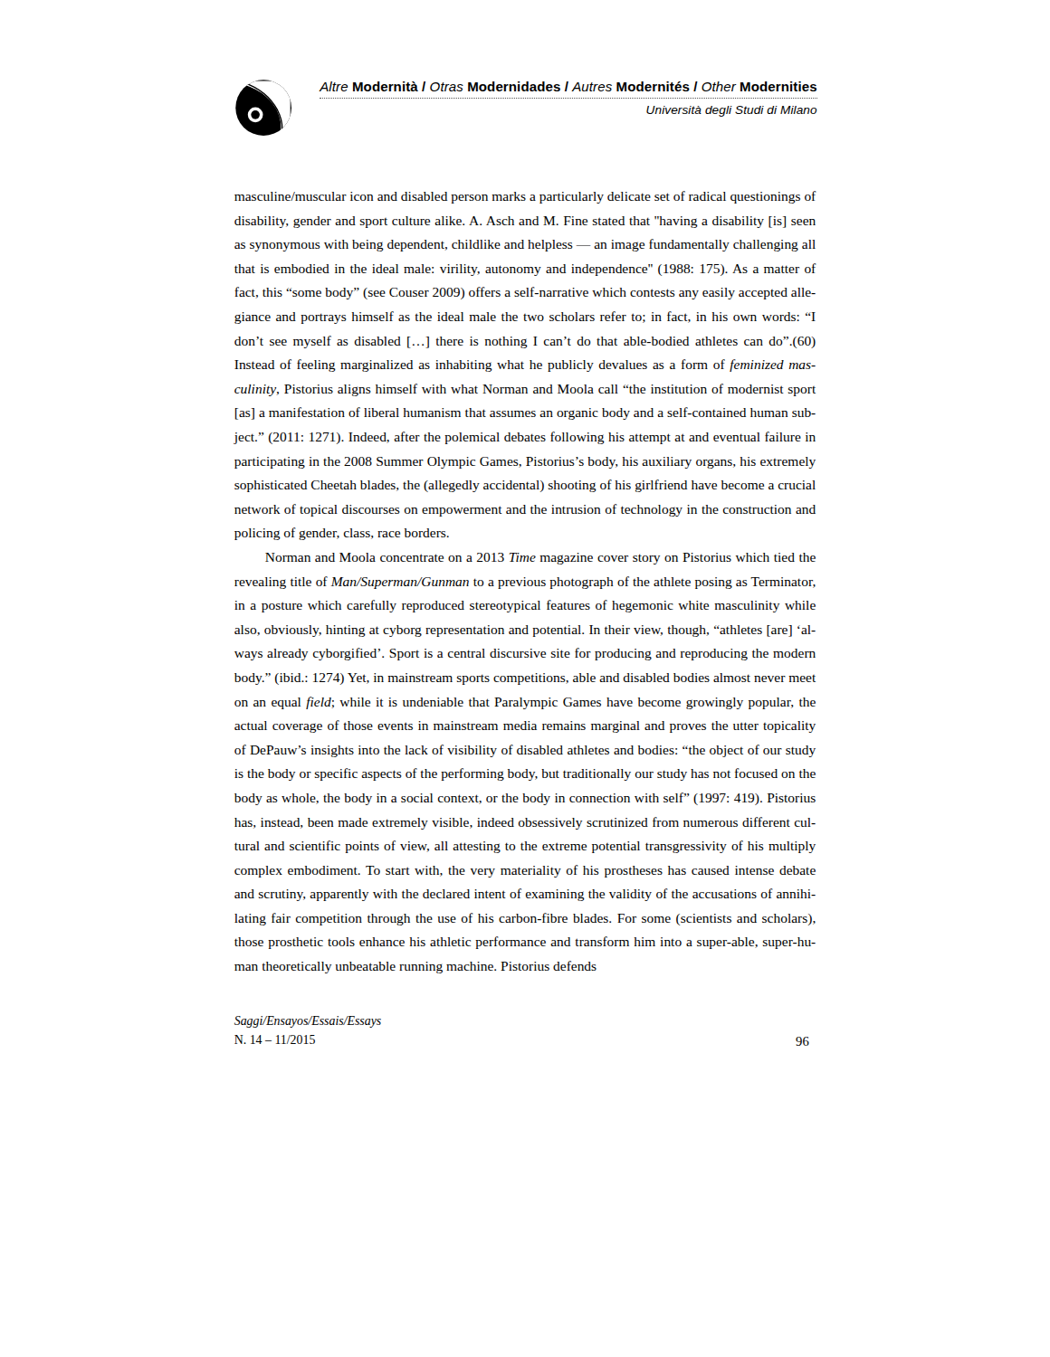Altre Modernità / Otras Modernidades / Autres Modernités / Other Modernities
Università degli Studi di Milano
masculine/muscular icon and disabled person marks a particularly delicate set of radical questionings of disability, gender and sport culture alike. A. Asch and M. Fine stated that ''having a disability [is] seen as synonymous with being dependent, childlike and helpless — an image fundamentally challenging all that is embodied in the ideal male: virility, autonomy and independence'' (1988: 175). As a matter of fact, this “some body” (see Couser 2009) offers a self-narrative which contests any easily accepted allegiance and portrays himself as the ideal male the two scholars refer to; in fact, in his own words: “I don’t see myself as disabled […] there is nothing I can’t do that able-bodied athletes can do”.(60) Instead of feeling marginalized as inhabiting what he publicly devalues as a form of feminized masculinity, Pistorius aligns himself with what Norman and Moola call “the institution of modernist sport [as] a manifestation of liberal humanism that assumes an organic body and a self-contained human subject.” (2011: 1271). Indeed, after the polemical debates following his attempt at and eventual failure in participating in the 2008 Summer Olympic Games, Pistorius’s body, his auxiliary organs, his extremely sophisticated Cheetah blades, the (allegedly accidental) shooting of his girlfriend have become a crucial network of topical discourses on empowerment and the intrusion of technology in the construction and policing of gender, class, race borders.
Norman and Moola concentrate on a 2013 Time magazine cover story on Pistorius which tied the revealing title of Man/Superman/Gunman to a previous photograph of the athlete posing as Terminator, in a posture which carefully reproduced stereotypical features of hegemonic white masculinity while also, obviously, hinting at cyborg representation and potential. In their view, though, “athletes [are] ‘always already cyborgified’. Sport is a central discursive site for producing and reproducing the modern body.” (ibid.: 1274) Yet, in mainstream sports competitions, able and disabled bodies almost never meet on an equal field; while it is undeniable that Paralympic Games have become growingly popular, the actual coverage of those events in mainstream media remains marginal and proves the utter topicality of DePauw’s insights into the lack of visibility of disabled athletes and bodies: “the object of our study is the body or specific aspects of the performing body, but traditionally our study has not focused on the body as whole, the body in a social context, or the body in connection with self” (1997: 419). Pistorius has, instead, been made extremely visible, indeed obsessively scrutinized from numerous different cultural and scientific points of view, all attesting to the extreme potential transgressivity of his multiply complex embodiment. To start with, the very materiality of his prostheses has caused intense debate and scrutiny, apparently with the declared intent of examining the validity of the accusations of annihilating fair competition through the use of his carbon-fibre blades. For some (scientists and scholars), those prosthetic tools enhance his athletic performance and transform him into a super-able, super-human theoretically unbeatable running machine. Pistorius defends
Saggi/Ensayos/Essais/Essays
N. 14 – 11/2015
96